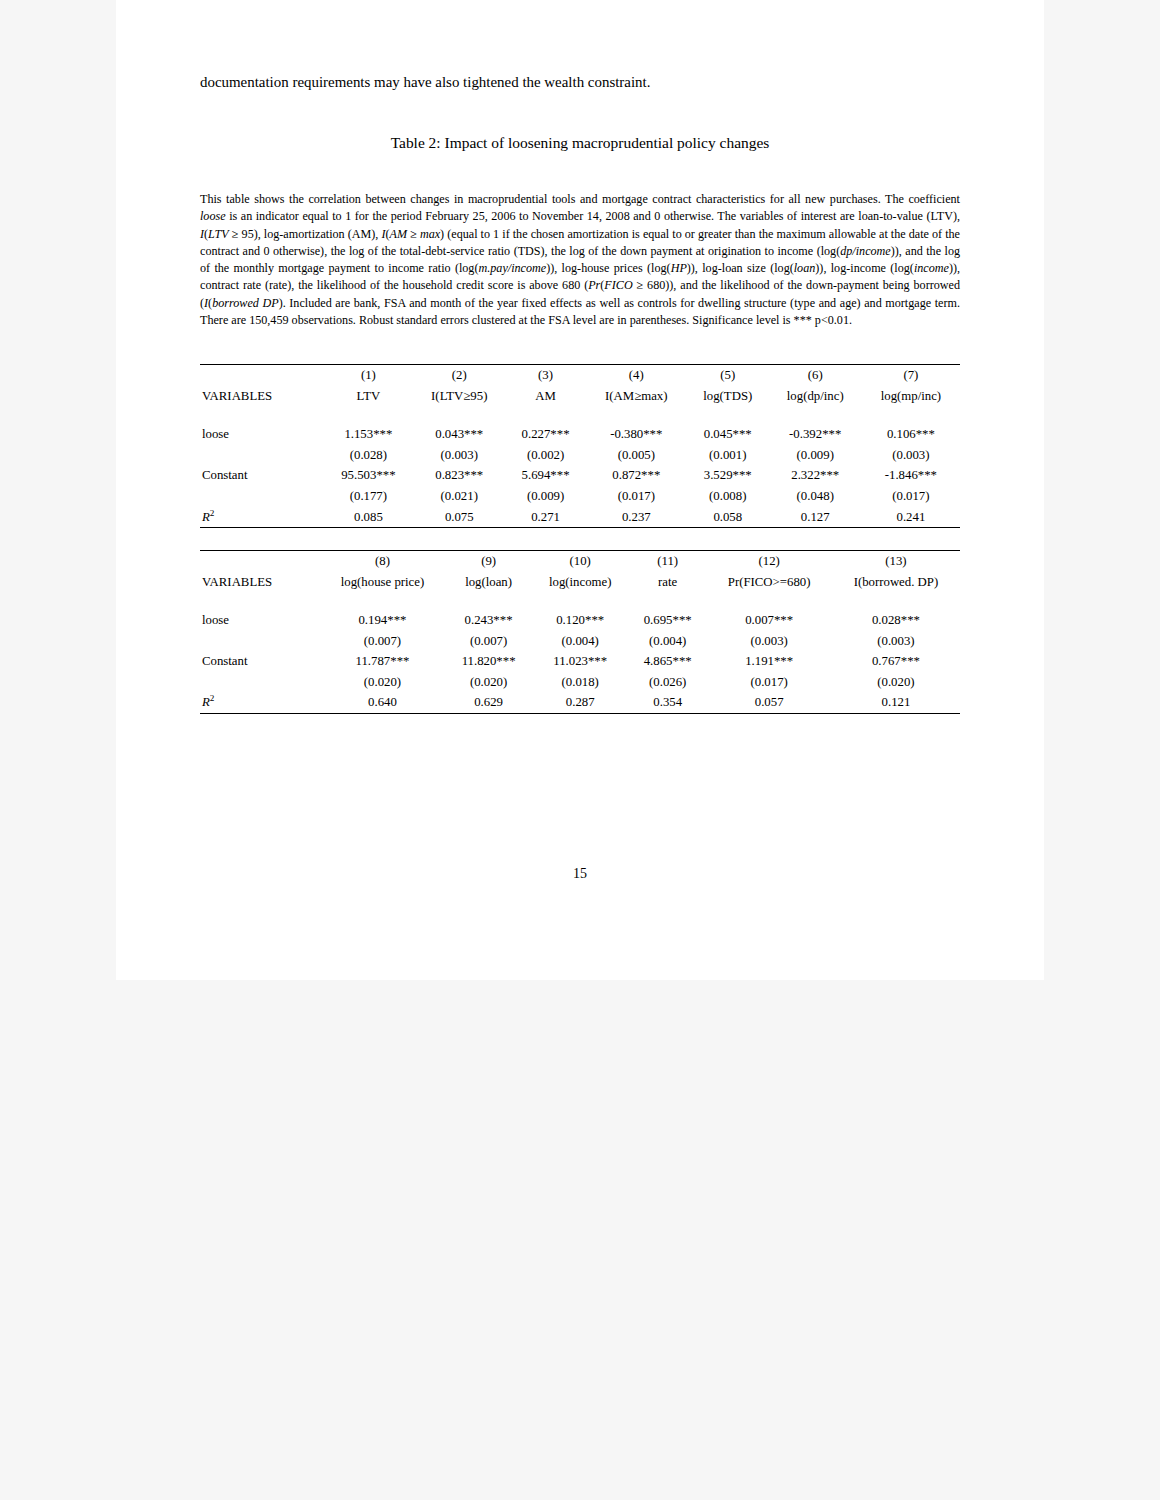documentation requirements may have also tightened the wealth constraint.
Table 2: Impact of loosening macroprudential policy changes
This table shows the correlation between changes in macroprudential tools and mortgage contract characteristics for all new purchases. The coefficient loose is an indicator equal to 1 for the period February 25, 2006 to November 14, 2008 and 0 otherwise. The variables of interest are loan-to-value (LTV), I(LTV ≥ 95), log-amortization (AM), I(AM ≥ max) (equal to 1 if the chosen amortization is equal to or greater than the maximum allowable at the date of the contract and 0 otherwise), the log of the total-debt-service ratio (TDS), the log of the down payment at origination to income (log(dp/income)), and the log of the monthly mortgage payment to income ratio (log(m.pay/income)), log-house prices (log(HP)), log-loan size (log(loan)), log-income (log(income)), contract rate (rate), the likelihood of the household credit score is above 680 (Pr(FICO ≥ 680)), and the likelihood of the down-payment being borrowed (I(borrowed DP). Included are bank, FSA and month of the year fixed effects as well as controls for dwelling structure (type and age) and mortgage term. There are 150,459 observations. Robust standard errors clustered at the FSA level are in parentheses. Significance level is *** p<0.01.
| | (1) | (2) | (3) | (4) | (5) | (6) | (7) |
| VARIABLES | LTV | I(LTV≥95) | AM | I(AM≥max) | log(TDS) | log(dp/inc) | log(mp/inc) |
| loose | 1.153*** | 0.043*** | 0.227*** | -0.380*** | 0.045*** | -0.392*** | 0.106*** |
| | (0.028) | (0.003) | (0.002) | (0.005) | (0.001) | (0.009) | (0.003) |
| Constant | 95.503*** | 0.823*** | 5.694*** | 0.872*** | 3.529*** | 2.322*** | -1.846*** |
| | (0.177) | (0.021) | (0.009) | (0.017) | (0.008) | (0.048) | (0.017) |
| R 2 | 0.085 | 0.075 | 0.271 | 0.237 | 0.058 | 0.127 | 0.241 |
| | (8) | (9) | (10) | (11) | (12) | (13) |
| VARIABLES | log(house price) | log(loan) | log(income) | rate | Pr(FICO>=680) | I(borrowed. DP) |
| loose | 0.194*** | 0.243*** | 0.120*** | 0.695*** | 0.007*** | 0.028*** |
| | (0.007) | (0.007) | (0.004) | (0.004) | (0.003) | (0.003) |
| Constant | 11.787*** | 11.820*** | 11.023*** | 4.865*** | 1.191*** | 0.767*** |
| | (0.020) | (0.020) | (0.018) | (0.026) | (0.017) | (0.020) |
| R 2 | 0.640 | 0.629 | 0.287 | 0.354 | 0.057 | 0.121 |
15